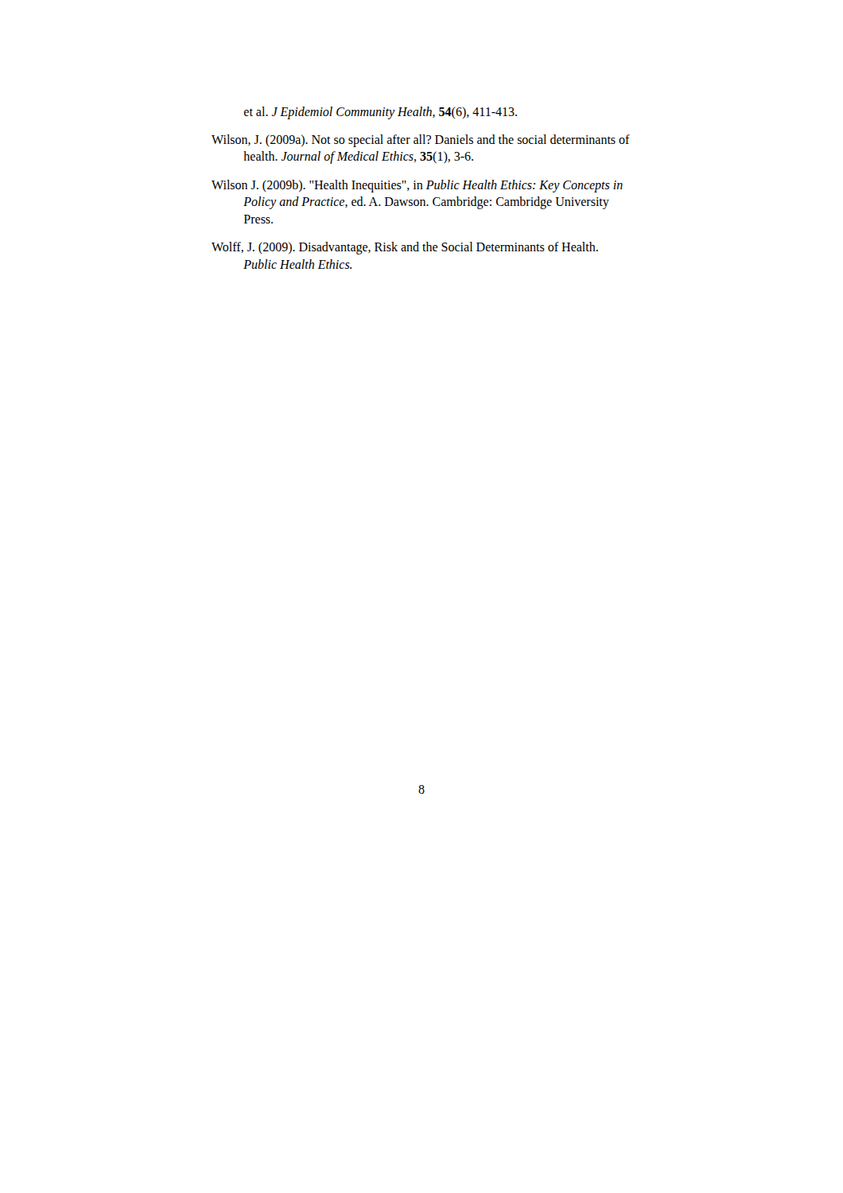et al. J Epidemiol Community Health, 54(6), 411-413.
Wilson, J. (2009a). Not so special after all? Daniels and the social determinants of health. Journal of Medical Ethics, 35(1), 3-6.
Wilson J. (2009b). "Health Inequities", in Public Health Ethics: Key Concepts in Policy and Practice, ed. A. Dawson. Cambridge: Cambridge University Press.
Wolff, J. (2009). Disadvantage, Risk and the Social Determinants of Health. Public Health Ethics.
8